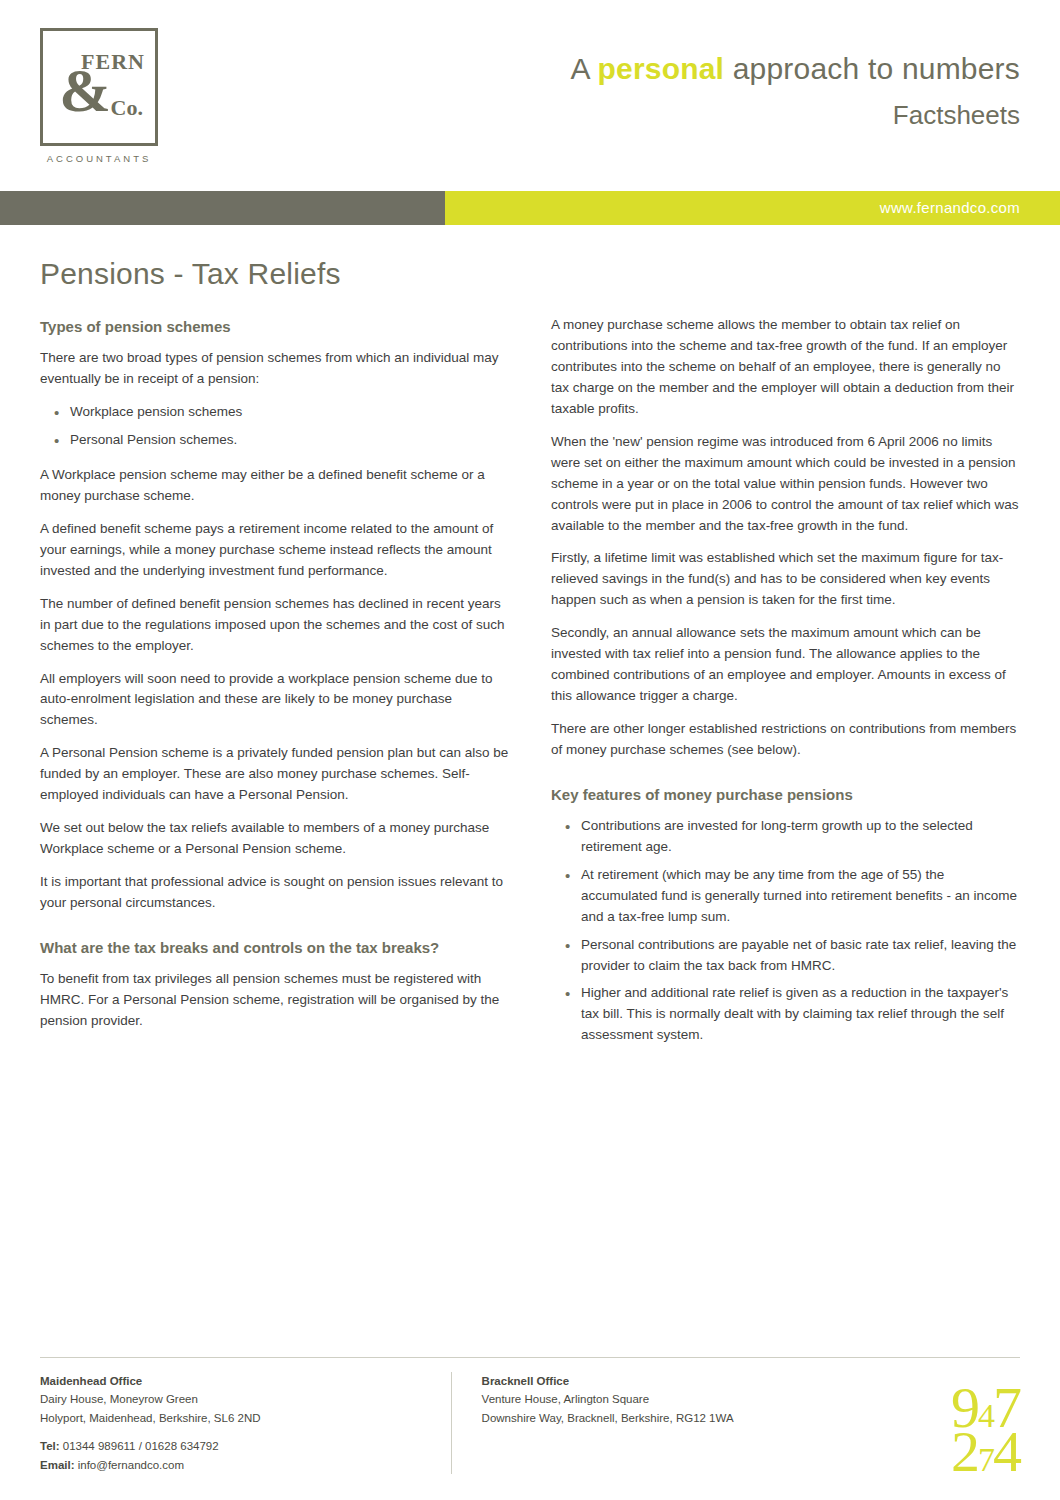FERN & Co.
ACCOUNTANTS
A personal approach to numbers
Factsheets
www.fernandco.com
Pensions - Tax Reliefs
Types of pension schemes
There are two broad types of pension schemes from which an individual may eventually be in receipt of a pension:
Workplace pension schemes
Personal Pension schemes.
A Workplace pension scheme may either be a defined benefit scheme or a money purchase scheme.
A defined benefit scheme pays a retirement income related to the amount of your earnings, while a money purchase scheme instead reflects the amount invested and the underlying investment fund performance.
The number of defined benefit pension schemes has declined in recent years in part due to the regulations imposed upon the schemes and the cost of such schemes to the employer.
All employers will soon need to provide a workplace pension scheme due to auto-enrolment legislation and these are likely to be money purchase schemes.
A Personal Pension scheme is a privately funded pension plan but can also be funded by an employer. These are also money purchase schemes. Self-employed individuals can have a Personal Pension.
We set out below the tax reliefs available to members of a money purchase Workplace scheme or a Personal Pension scheme.
It is important that professional advice is sought on pension issues relevant to your personal circumstances.
What are the tax breaks and controls on the tax breaks?
To benefit from tax privileges all pension schemes must be registered with HMRC. For a Personal Pension scheme, registration will be organised by the pension provider.
A money purchase scheme allows the member to obtain tax relief on contributions into the scheme and tax-free growth of the fund. If an employer contributes into the scheme on behalf of an employee, there is generally no tax charge on the member and the employer will obtain a deduction from their taxable profits.
When the 'new' pension regime was introduced from 6 April 2006 no limits were set on either the maximum amount which could be invested in a pension scheme in a year or on the total value within pension funds. However two controls were put in place in 2006 to control the amount of tax relief which was available to the member and the tax-free growth in the fund.
Firstly, a lifetime limit was established which set the maximum figure for tax-relieved savings in the fund(s) and has to be considered when key events happen such as when a pension is taken for the first time.
Secondly, an annual allowance sets the maximum amount which can be invested with tax relief into a pension fund. The allowance applies to the combined contributions of an employee and employer. Amounts in excess of this allowance trigger a charge.
There are other longer established restrictions on contributions from members of money purchase schemes (see below).
Key features of money purchase pensions
Contributions are invested for long-term growth up to the selected retirement age.
At retirement (which may be any time from the age of 55) the accumulated fund is generally turned into retirement benefits - an income and a tax-free lump sum.
Personal contributions are payable net of basic rate tax relief, leaving the provider to claim the tax back from HMRC.
Higher and additional rate relief is given as a reduction in the taxpayer's tax bill. This is normally dealt with by claiming tax relief through the self assessment system.
Maidenhead Office
Dairy House, Moneyrow Green
Holyport, Maidenhead, Berkshire, SL6 2ND
Tel: 01344 989611 / 01628 634792
Email: info@fernandco.com
Bracknell Office
Venture House, Arlington Square
Downshire Way, Bracknell, Berkshire, RG12 1WA
947
274